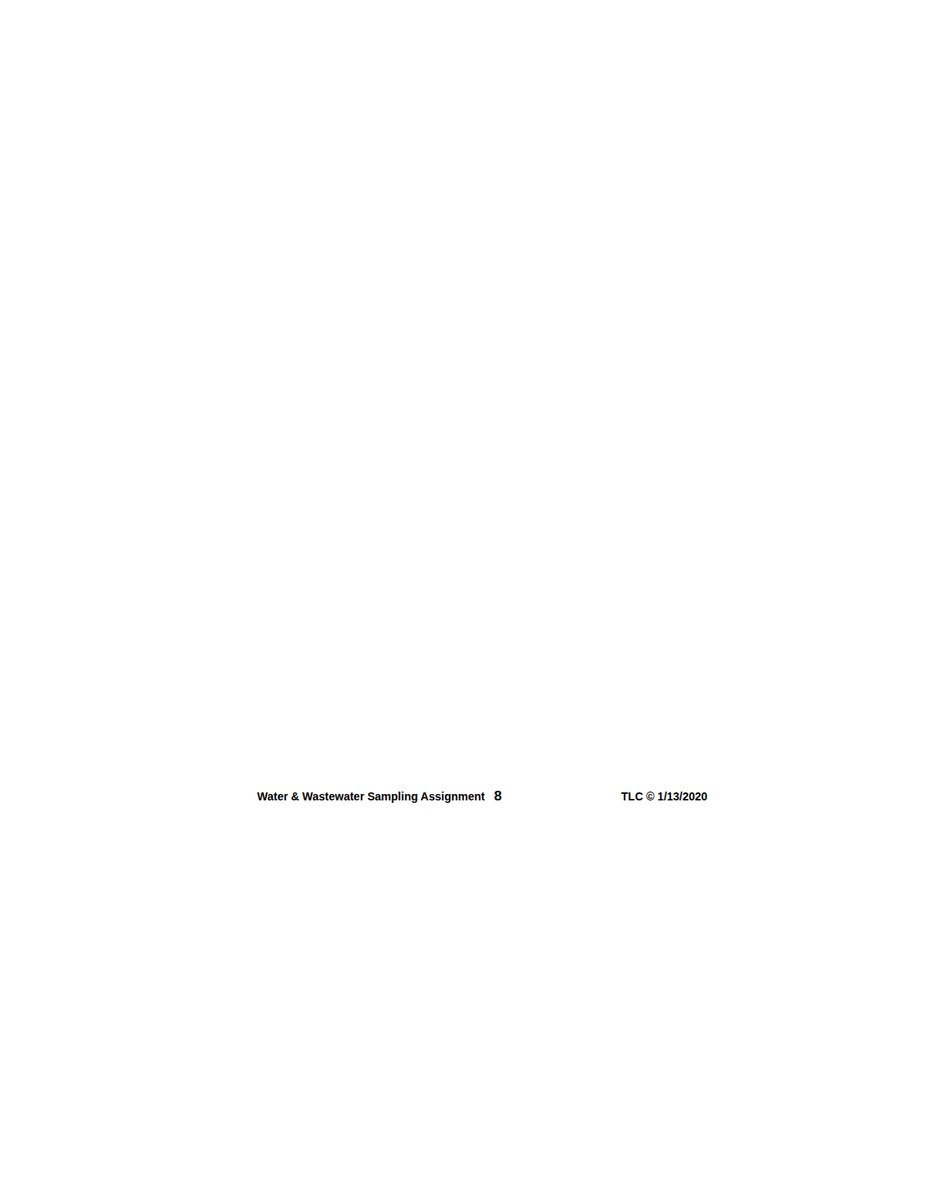Water & Wastewater Sampling Assignment8
TLC © 1/13/2020